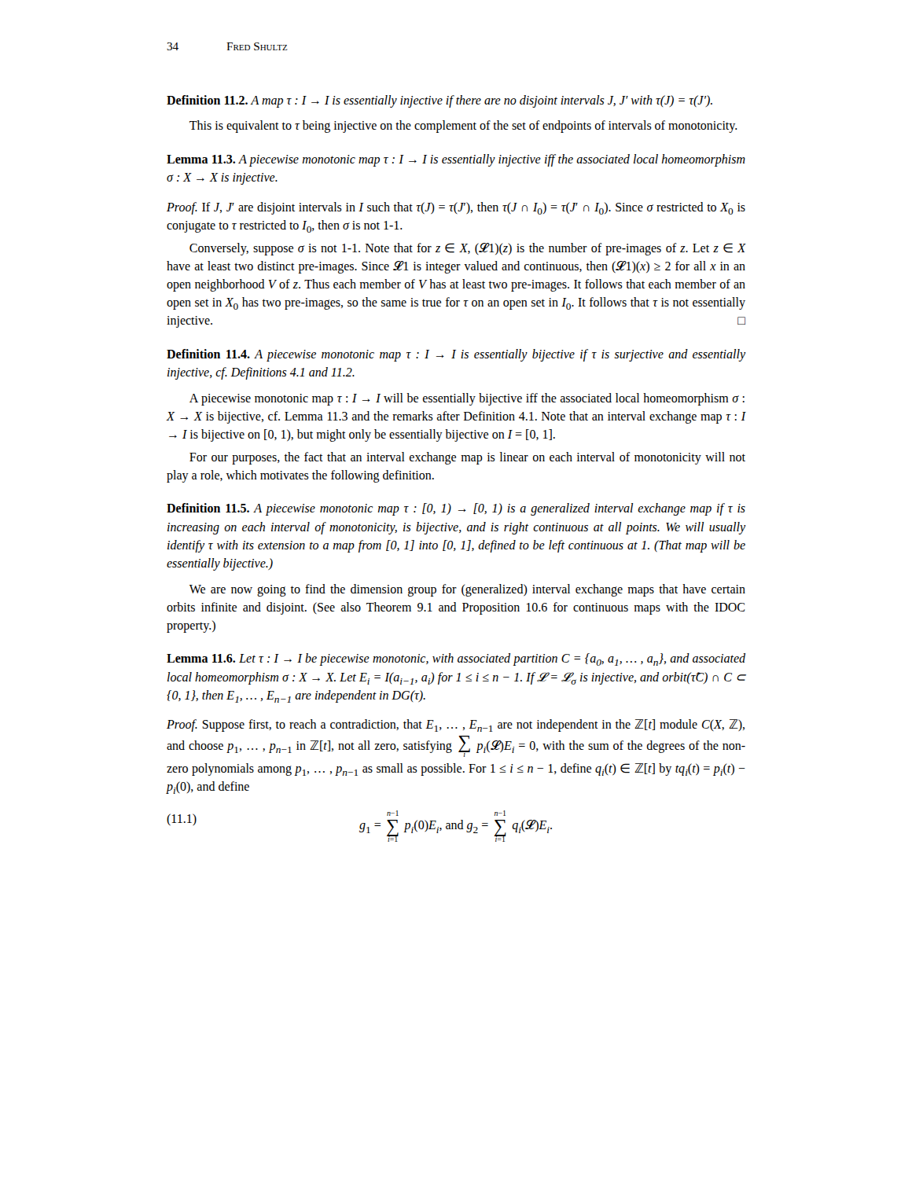34 Fred Shultz
Definition 11.2. A map τ : I → I is essentially injective if there are no disjoint intervals J, J′ with τ(J) = τ(J′).
This is equivalent to τ being injective on the complement of the set of endpoints of intervals of monotonicity.
Lemma 11.3. A piecewise monotonic map τ : I → I is essentially injective iff the associated local homeomorphism σ : X → X is injective.
Proof. If J, J′ are disjoint intervals in I such that τ(J) = τ(J′), then τ(J ∩ I0) = τ(J′ ∩ I0). Since σ restricted to X0 is conjugate to τ restricted to I0, then σ is not 1-1.
Conversely, suppose σ is not 1-1. Note that for z ∈ X, (𝓛1)(z) is the number of pre-images of z. Let z ∈ X have at least two distinct pre-images. Since 𝓛1 is integer valued and continuous, then (𝓛1)(x) ≥ 2 for all x in an open neighborhood V of z. Thus each member of V has at least two pre-images. It follows that each member of an open set in X0 has two pre-images, so the same is true for τ on an open set in I0. It follows that τ is not essentially injective. □
Definition 11.4. A piecewise monotonic map τ : I → I is essentially bijective if τ is surjective and essentially injective, cf. Definitions 4.1 and 11.2.
A piecewise monotonic map τ : I → I will be essentially bijective iff the associated local homeomorphism σ : X → X is bijective, cf. Lemma 11.3 and the remarks after Definition 4.1. Note that an interval exchange map τ : I → I is bijective on [0, 1), but might only be essentially bijective on I = [0, 1].
For our purposes, the fact that an interval exchange map is linear on each interval of monotonicity will not play a role, which motivates the following definition.
Definition 11.5. A piecewise monotonic map τ : [0, 1) → [0, 1) is a generalized interval exchange map if τ is increasing on each interval of monotonicity, is bijective, and is right continuous at all points. We will usually identify τ with its extension to a map from [0, 1] into [0, 1], defined to be left continuous at 1. (That map will be essentially bijective.)
We are now going to find the dimension group for (generalized) interval exchange maps that have certain orbits infinite and disjoint. (See also Theorem 9.1 and Proposition 10.6 for continuous maps with the IDOC property.)
Lemma 11.6. Let τ : I → I be piecewise monotonic, with associated partition C = {a0, a1, … , an}, and associated local homeomorphism σ : X → X. Let Ei = I(ai−1, ai) for 1 ≤ i ≤ n − 1. If 𝓛 = 𝓛σ is injective, and orbit(τ̂C) ∩ C ⊂ {0, 1}, then E1, … , En−1 are independent in DG(τ).
Proof. Suppose first, to reach a contradiction, that E1, … , En−1 are not independent in the ℤ[t] module C(X, ℤ), and choose p1, … , pn−1 in ℤ[t], not all zero, satisfying ∑i pi(𝓛)Ei = 0, with the sum of the degrees of the non-zero polynomials among p1, … , pn−1 as small as possible. For 1 ≤ i ≤ n − 1, define qi(t) ∈ ℤ[t] by tqi(t) = pi(t) − pi(0), and define
(11.1) g1 = n−1∑i=1 pi(0)Ei, and g2 = n−1∑i=1 qi(𝓛)Ei.